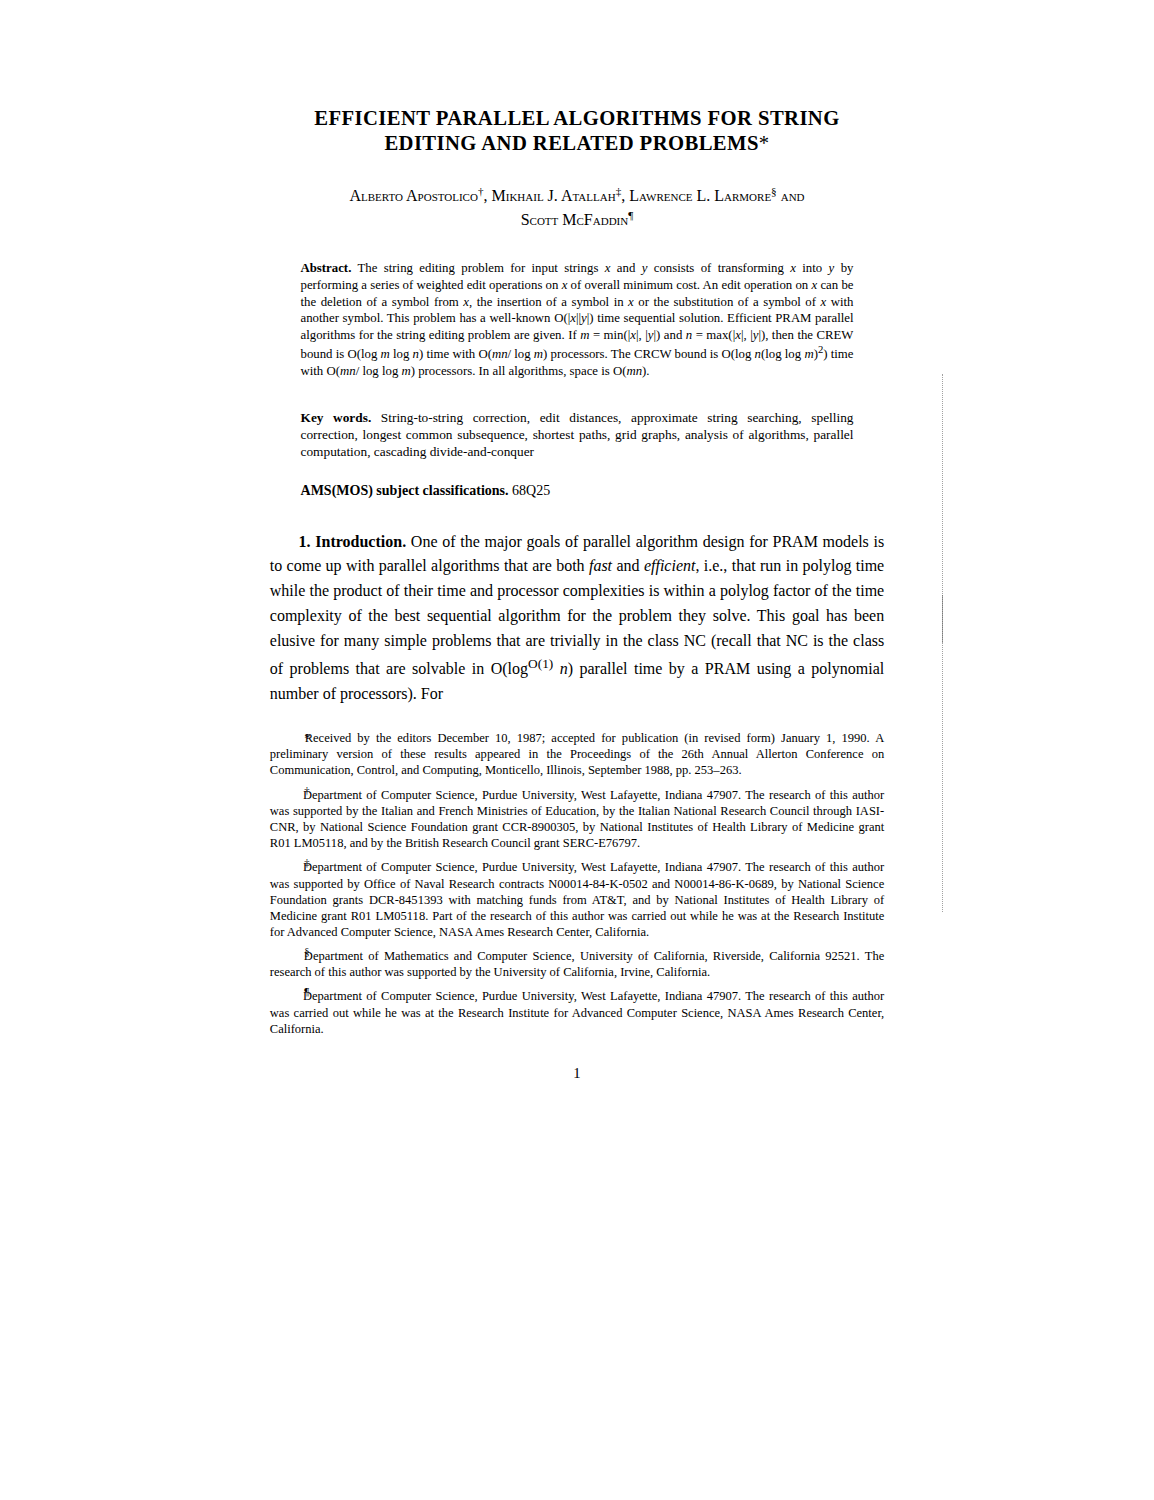Efficient Parallel Algorithms for String Editing and Related Problems*
Alberto Apostolico†, Mikhail J. Atallah‡, Lawrence L. Larmore§ and
Scott McFaddin¶
Abstract. The string editing problem for input strings x and y consists of transforming x into y by performing a series of weighted edit operations on x of overall minimum cost. An edit operation on x can be the deletion of a symbol from x, the insertion of a symbol in x or the substitution of a symbol of x with another symbol. This problem has a well-known O(|x||y|) time sequential solution. Efficient PRAM parallel algorithms for the string editing problem are given. If m = min(|x|, |y|) and n = max(|x|, |y|), then the CREW bound is O(log m log n) time with O(mn/ log m) processors. The CRCW bound is O(log n(log log m)2) time with O(mn/ log log m) processors. In all algorithms, space is O(mn).
Key words. String-to-string correction, edit distances, approximate string searching, spelling correction, longest common subsequence, shortest paths, grid graphs, analysis of algorithms, parallel computation, cascading divide-and-conquer
AMS(MOS) subject classifications. 68Q25
1. Introduction. One of the major goals of parallel algorithm design for PRAM models is to come up with parallel algorithms that are both fast and efficient, i.e., that run in polylog time while the product of their time and processor complexities is within a polylog factor of the time complexity of the best sequential algorithm for the problem they solve. This goal has been elusive for many simple problems that are trivially in the class NC (recall that NC is the class of problems that are solvable in O(logO(1) n) parallel time by a PRAM using a polynomial number of processors). For
* Received by the editors December 10, 1987; accepted for publication (in revised form) January 1, 1990. A preliminary version of these results appeared in the Proceedings of the 26th Annual Allerton Conference on Communication, Control, and Computing, Monticello, Illinois, September 1988, pp. 253–263.
† Department of Computer Science, Purdue University, West Lafayette, Indiana 47907. The research of this author was supported by the Italian and French Ministries of Education, by the Italian National Research Council through IASI-CNR, by National Science Foundation grant CCR-8900305, by National Institutes of Health Library of Medicine grant R01 LM05118, and by the British Research Council grant SERC-E76797.
‡ Department of Computer Science, Purdue University, West Lafayette, Indiana 47907. The research of this author was supported by Office of Naval Research contracts N00014-84-K-0502 and N00014-86-K-0689, by National Science Foundation grants DCR-8451393 with matching funds from AT&T, and by National Institutes of Health Library of Medicine grant R01 LM05118. Part of the research of this author was carried out while he was at the Research Institute for Advanced Computer Science, NASA Ames Research Center, California.
§ Department of Mathematics and Computer Science, University of California, Riverside, California 92521. The research of this author was supported by the University of California, Irvine, California.
¶ Department of Computer Science, Purdue University, West Lafayette, Indiana 47907. The research of this author was carried out while he was at the Research Institute for Advanced Computer Science, NASA Ames Research Center, California.
1